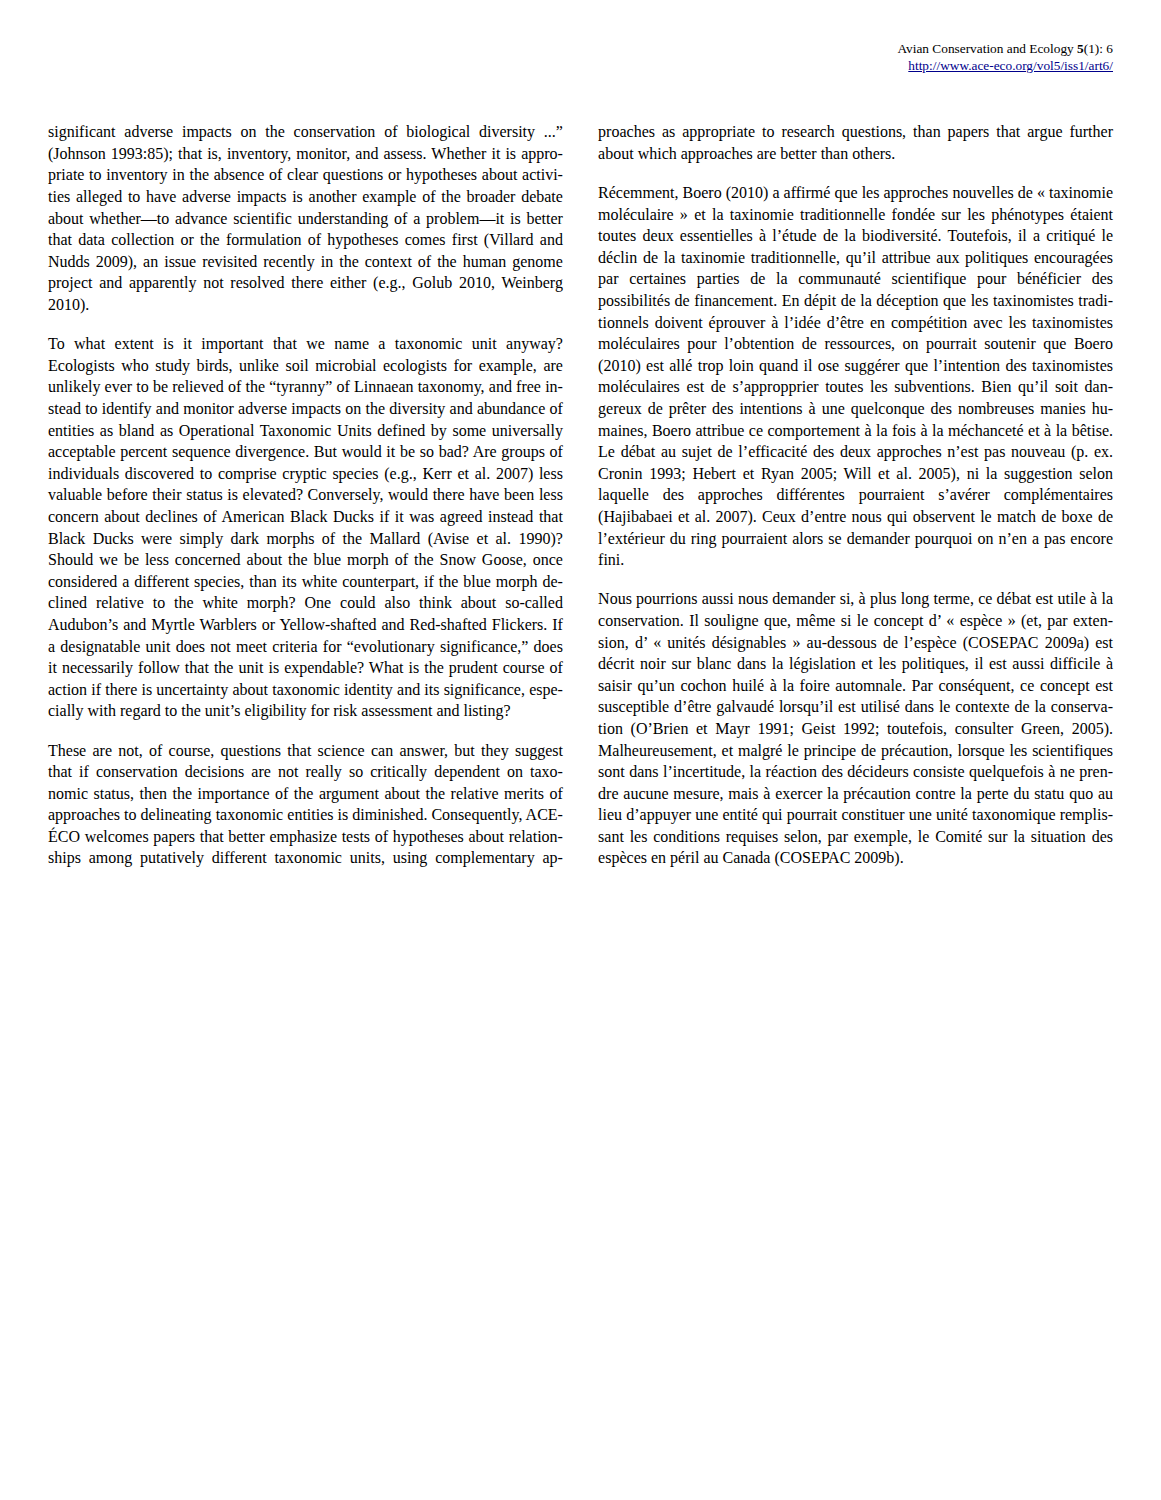Avian Conservation and Ecology 5(1): 6
http://www.ace-eco.org/vol5/iss1/art6/
significant adverse impacts on the conservation of biological diversity ...” (Johnson 1993:85); that is, inventory, monitor, and assess. Whether it is appropriate to inventory in the absence of clear questions or hypotheses about activities alleged to have adverse impacts is another example of the broader debate about whether—to advance scientific understanding of a problem—it is better that data collection or the formulation of hypotheses comes first (Villard and Nudds 2009), an issue revisited recently in the context of the human genome project and apparently not resolved there either (e.g., Golub 2010, Weinberg 2010).
To what extent is it important that we name a taxonomic unit anyway? Ecologists who study birds, unlike soil microbial ecologists for example, are unlikely ever to be relieved of the “tyranny” of Linnaean taxonomy, and free instead to identify and monitor adverse impacts on the diversity and abundance of entities as bland as Operational Taxonomic Units defined by some universally acceptable percent sequence divergence. But would it be so bad? Are groups of individuals discovered to comprise cryptic species (e.g., Kerr et al. 2007) less valuable before their status is elevated? Conversely, would there have been less concern about declines of American Black Ducks if it was agreed instead that Black Ducks were simply dark morphs of the Mallard (Avise et al. 1990)? Should we be less concerned about the blue morph of the Snow Goose, once considered a different species, than its white counterpart, if the blue morph declined relative to the white morph? One could also think about so-called Audubon’s and Myrtle Warblers or Yellow-shafted and Red-shafted Flickers. If a designatable unit does not meet criteria for “evolutionary significance,” does it necessarily follow that the unit is expendable? What is the prudent course of action if there is uncertainty about taxonomic identity and its significance, especially with regard to the unit’s eligibility for risk assessment and listing?
These are not, of course, questions that science can answer, but they suggest that if conservation decisions are not really so critically dependent on taxonomic status, then the importance of the argument about the relative merits of approaches to delineating taxonomic entities is diminished. Consequently, ACE-ÉCO welcomes papers that better emphasize tests of hypotheses about relationships among putatively different taxonomic units, using complementary approaches as appropriate to research questions, than papers that argue further about which approaches are better than others.
Récemment, Boero (2010) a affirmé que les approches nouvelles de « taxinomie moléculaire » et la taxinomie traditionnelle fondée sur les phénotypes étaient toutes deux essentielles à l’étude de la biodiversité. Toutefois, il a critiqué le déclin de la taxinomie traditionnelle, qu’il attribue aux politiques encouragées par certaines parties de la communauté scientifique pour bénéficier des possibilités de financement. En dépit de la déception que les taxinomistes traditionnels doivent éprouver à l’idée d’être en compétition avec les taxinomistes moléculaires pour l’obtention de ressources, on pourrait soutenir que Boero (2010) est allé trop loin quand il ose suggérer que l’intention des taxinomistes moléculaires est de s’appropprier toutes les subventions. Bien qu’il soit dangereux de prêter des intentions à une quelconque des nombreuses manies humaines, Boero attribue ce comportement à la fois à la méchanceté et à la bêtise. Le débat au sujet de l’efficacité des deux approches n’est pas nouveau (p. ex. Cronin 1993; Hebert et Ryan 2005; Will et al. 2005), ni la suggestion selon laquelle des approches différentes pourraient s’avérer complémentaires (Hajibabaei et al. 2007). Ceux d’entre nous qui observent le match de boxe de l’extérieur du ring pourraient alors se demander pourquoi on n’en a pas encore fini.
Nous pourrions aussi nous demander si, à plus long terme, ce débat est utile à la conservation. Il souligne que, même si le concept d’ « espèce » (et, par extension, d’ « unités désignables » au-dessous de l’espèce (COSEPAC 2009a) est décrit noir sur blanc dans la législation et les politiques, il est aussi difficile à saisir qu’un cochon huilé à la foire automnale. Par conséquent, ce concept est susceptible d’être galvaudé lorsqu’il est utilisé dans le contexte de la conservation (O’Brien et Mayr 1991; Geist 1992; toutefois, consulter Green, 2005). Malheureusement, et malgré le principe de précaution, lorsque les scientifiques sont dans l’incertitude, la réaction des décideurs consiste quelquefois à ne prendre aucune mesure, mais à exercer la précaution contre la perte du statu quo au lieu d’appuyer une entité qui pourrait constituer une unité taxonomique remplissant les conditions requises selon, par exemple, le Comité sur la situation des espèces en péril au Canada (COSEPAC 2009b).